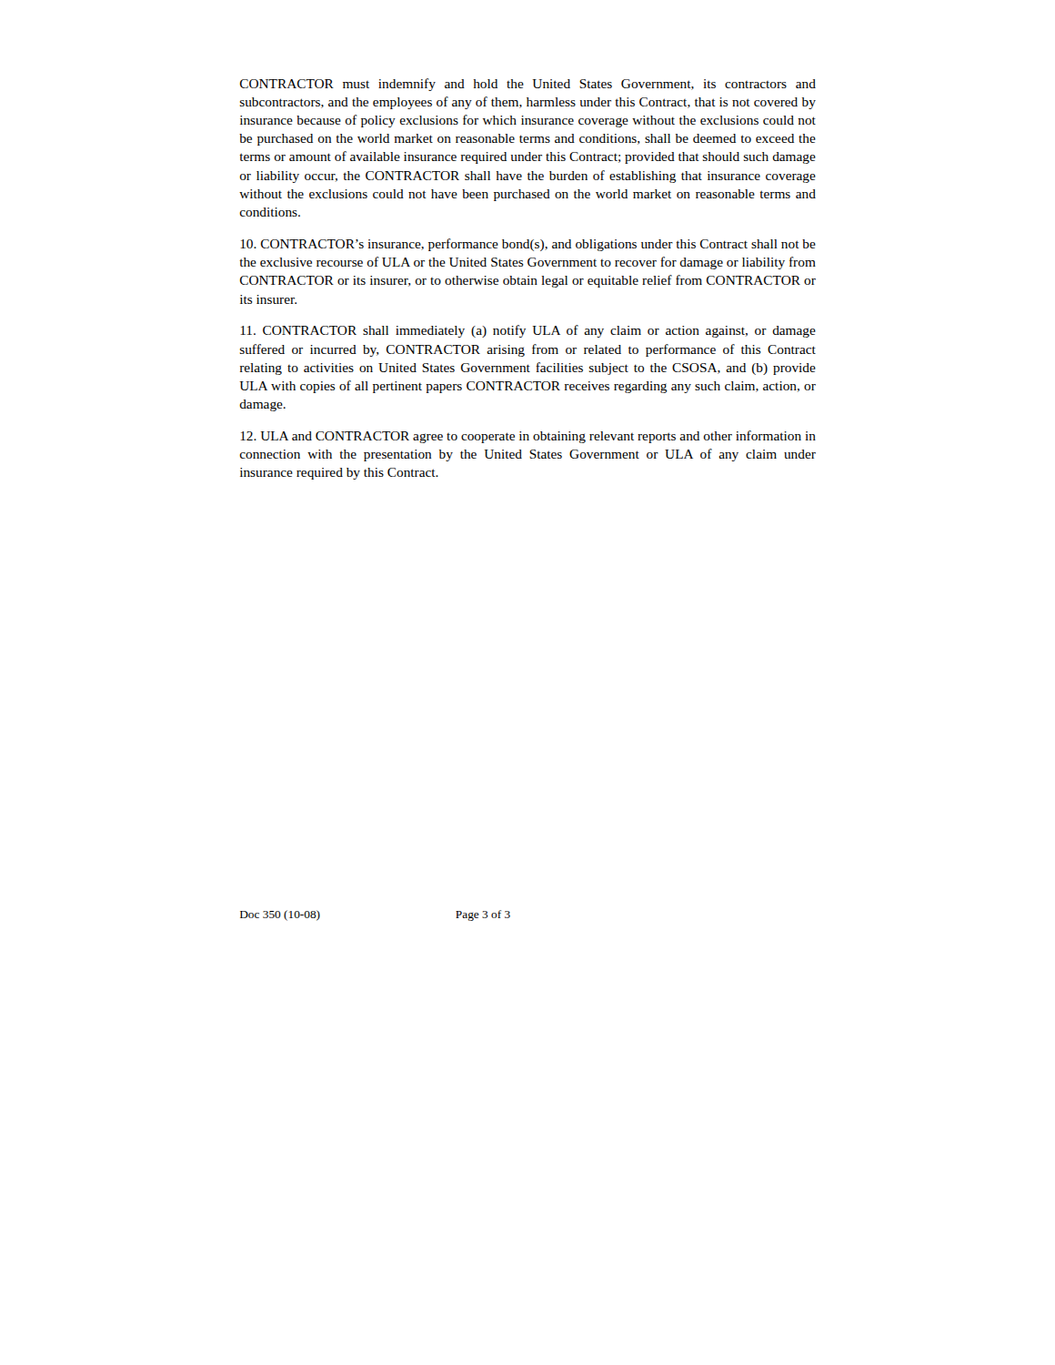CONTRACTOR must indemnify and hold the United States Government, its contractors and subcontractors, and the employees of any of them, harmless under this Contract, that is not covered by insurance because of policy exclusions for which insurance coverage without the exclusions could not be purchased on the world market on reasonable terms and conditions, shall be deemed to exceed the terms or amount of available insurance required under this Contract; provided that should such damage or liability occur, the CONTRACTOR shall have the burden of establishing that insurance coverage without the exclusions could not have been purchased on the world market on reasonable terms and conditions.
10. CONTRACTOR’s insurance, performance bond(s), and obligations under this Contract shall not be the exclusive recourse of ULA or the United States Government to recover for damage or liability from CONTRACTOR or its insurer, or to otherwise obtain legal or equitable relief from CONTRACTOR or its insurer.
11. CONTRACTOR shall immediately (a) notify ULA of any claim or action against, or damage suffered or incurred by, CONTRACTOR arising from or related to performance of this Contract relating to activities on United States Government facilities subject to the CSOSA, and (b) provide ULA with copies of all pertinent papers CONTRACTOR receives regarding any such claim, action, or damage.
12. ULA and CONTRACTOR agree to cooperate in obtaining relevant reports and other information in connection with the presentation by the United States Government or ULA of any claim under insurance required by this Contract.
Doc 350 (10-08) Page 3 of 3